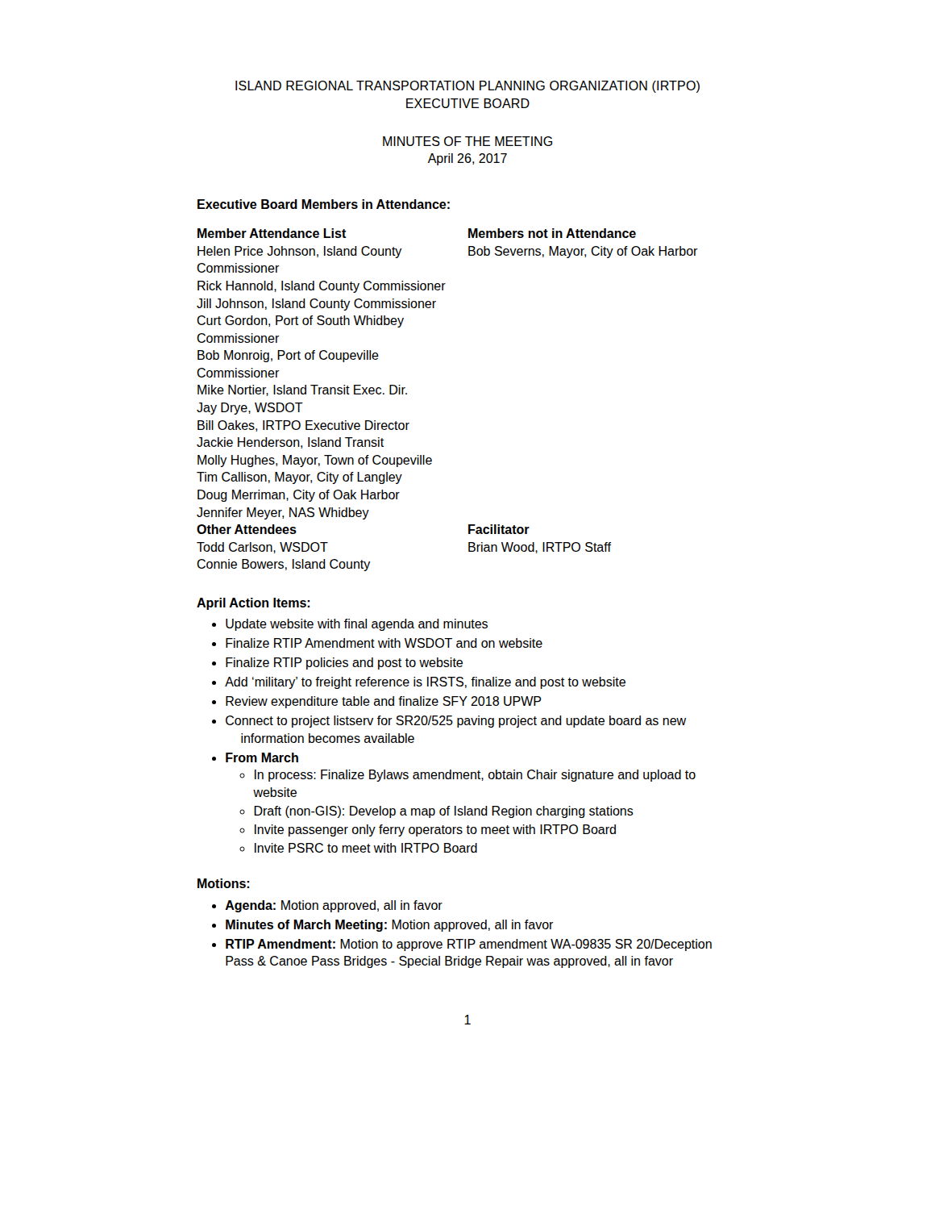ISLAND REGIONAL TRANSPORTATION PLANNING ORGANIZATION (IRTPO) EXECUTIVE BOARD
MINUTES OF THE MEETING
April 26, 2017
Executive Board Members in Attendance:
| Member Attendance List | Members not in Attendance |
| --- | --- |
| Helen Price Johnson, Island County Commissioner Rick Hannold, Island County Commissioner Jill Johnson, Island County Commissioner Curt Gordon, Port of South Whidbey Commissioner Bob Monroig, Port of Coupeville Commissioner Mike Nortier, Island Transit Exec. Dir. Jay Drye, WSDOT Bill Oakes, IRTPO Executive Director Jackie Henderson, Island Transit Molly Hughes, Mayor, Town of Coupeville Tim Callison, Mayor, City of Langley Doug Merriman, City of Oak Harbor Jennifer Meyer, NAS Whidbey | Bob Severns, Mayor, City of Oak Harbor |
| Other Attendees | Facilitator |
| Todd Carlson, WSDOT Connie Bowers, Island County | Brian Wood, IRTPO Staff |
April Action Items:
Update website with final agenda and minutes
Finalize RTIP Amendment with WSDOT and on website
Finalize RTIP policies and post to website
Add ‘military’ to freight reference is IRSTS, finalize and post to website
Review expenditure table and finalize SFY 2018 UPWP
Connect to project listserv for SR20/525 paving project and update board as new information becomes available
From March
In process: Finalize Bylaws amendment, obtain Chair signature and upload to website
Draft (non-GIS): Develop a map of Island Region charging stations
Invite passenger only ferry operators to meet with IRTPO Board
Invite PSRC to meet with IRTPO Board
Motions:
Agenda: Motion approved, all in favor
Minutes of March Meeting: Motion approved, all in favor
RTIP Amendment: Motion to approve RTIP amendment WA-09835 SR 20/Deception Pass & Canoe Pass Bridges - Special Bridge Repair was approved, all in favor
1